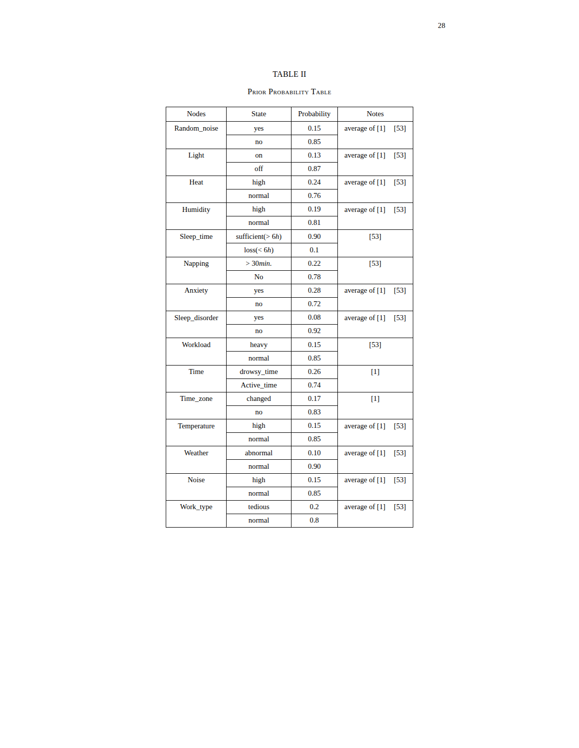28
TABLE II
Prior Probability Table
| Nodes | State | Probability | Notes |
| --- | --- | --- | --- |
| Random_noise | yes | 0.15 | average of [1] [53] |
| | no | 0.85 | |
| Light | on | 0.13 | average of [1] [53] |
| | off | 0.87 | |
| Heat | high | 0.24 | average of [1] [53] |
| | normal | 0.76 | |
| Humidity | high | 0.19 | average of [1] [53] |
| | normal | 0.81 | |
| Sleep_time | sufficient(> 6 h ) | 0.90 | [53] |
| | loss(< 6 h ) | 0.1 | |
| Napping | > 30 min. | 0.22 | [53] |
| | No | 0.78 | |
| Anxiety | yes | 0.28 | average of [1] [53] |
| | no | 0.72 | |
| Sleep_disorder | yes | 0.08 | average of [1] [53] |
| | no | 0.92 | |
| Workload | heavy | 0.15 | [53] |
| | normal | 0.85 | |
| Time | drowsy_time | 0.26 | [1] |
| | Active_time | 0.74 | |
| Time_zone | changed | 0.17 | [1] |
| | no | 0.83 | |
| Temperature | high | 0.15 | average of [1] [53] |
| | normal | 0.85 | |
| Weather | abnormal | 0.10 | average of [1] [53] |
| | normal | 0.90 | |
| Noise | high | 0.15 | average of [1] [53] |
| | normal | 0.85 | |
| Work_type | tedious | 0.2 | average of [1] [53] |
| | normal | 0.8 | |